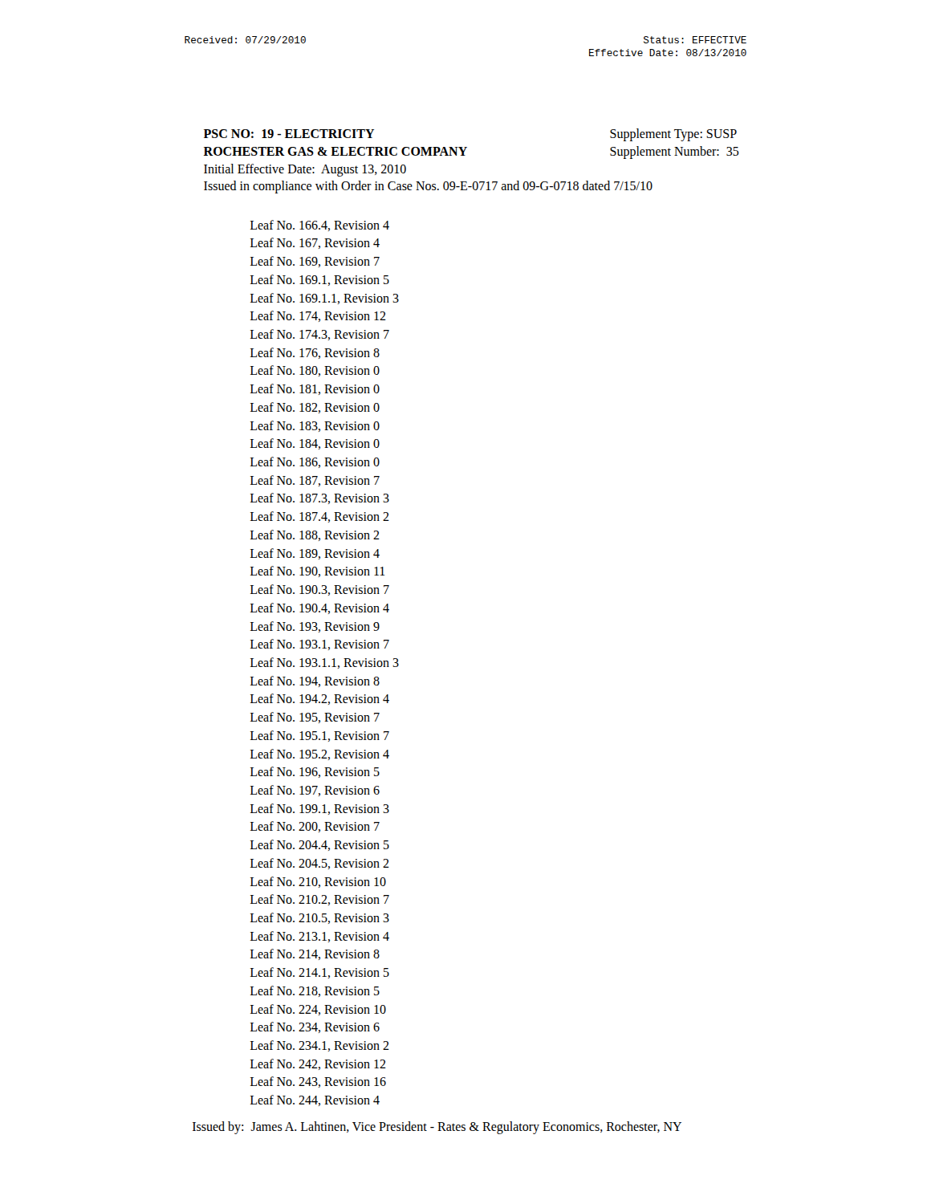Received: 07/29/2010
Status: EFFECTIVE
Effective Date: 08/13/2010
Supplement Type: SUSP
Supplement Number: 35
PSC NO: 19 - ELECTRICITY
ROCHESTER GAS & ELECTRIC COMPANY
Initial Effective Date: August 13, 2010
Issued in compliance with Order in Case Nos. 09-E-0717 and 09-G-0718 dated 7/15/10
Leaf No. 166.4, Revision 4
Leaf No. 167, Revision 4
Leaf No. 169, Revision 7
Leaf No. 169.1, Revision 5
Leaf No. 169.1.1, Revision 3
Leaf No. 174, Revision 12
Leaf No. 174.3, Revision 7
Leaf No. 176, Revision 8
Leaf No. 180, Revision 0
Leaf No. 181, Revision 0
Leaf No. 182, Revision 0
Leaf No. 183, Revision 0
Leaf No. 184, Revision 0
Leaf No. 186, Revision 0
Leaf No. 187, Revision 7
Leaf No. 187.3, Revision 3
Leaf No. 187.4, Revision 2
Leaf No. 188, Revision 2
Leaf No. 189, Revision 4
Leaf No. 190, Revision 11
Leaf No. 190.3, Revision 7
Leaf No. 190.4, Revision 4
Leaf No. 193, Revision 9
Leaf No. 193.1, Revision 7
Leaf No. 193.1.1, Revision 3
Leaf No. 194, Revision 8
Leaf No. 194.2, Revision 4
Leaf No. 195, Revision 7
Leaf No. 195.1, Revision 7
Leaf No. 195.2, Revision 4
Leaf No. 196, Revision 5
Leaf No. 197, Revision 6
Leaf No. 199.1, Revision 3
Leaf No. 200, Revision 7
Leaf No. 204.4, Revision 5
Leaf No. 204.5, Revision 2
Leaf No. 210, Revision 10
Leaf No. 210.2, Revision 7
Leaf No. 210.5, Revision 3
Leaf No. 213.1, Revision 4
Leaf No. 214, Revision 8
Leaf No. 214.1, Revision 5
Leaf No. 218, Revision 5
Leaf No. 224, Revision 10
Leaf No. 234, Revision 6
Leaf No. 234.1, Revision 2
Leaf No. 242, Revision 12
Leaf No. 243, Revision 16
Leaf No. 244, Revision 4
Issued by: James A. Lahtinen, Vice President - Rates & Regulatory Economics, Rochester, NY